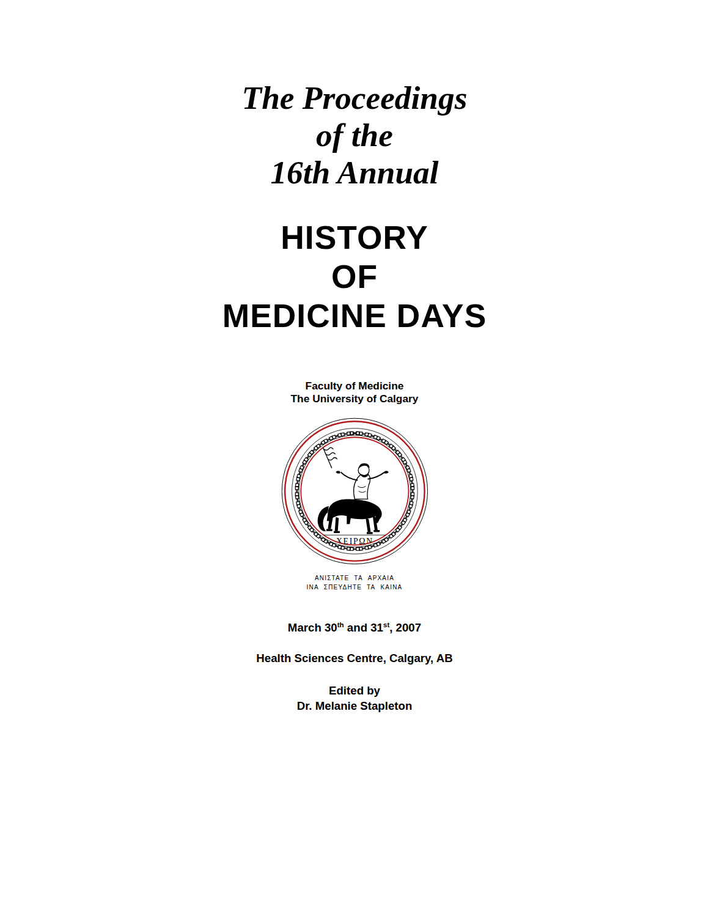The Proceedings of the 16th Annual
HISTORY OF MEDICINE DAYS
Faculty of Medicine
The University of Calgary
XEIPΩN
ΑΝΙΣΤΑΤΕ ΤΑ ΑΡΧΑΙΑ ΙΝΑ ΣΠΕΥΔΗΤΕ ΤΑ ΚΑΙΝΑ
March 30th and 31st, 2007
Health Sciences Centre, Calgary, AB
Edited by Dr. Melanie Stapleton